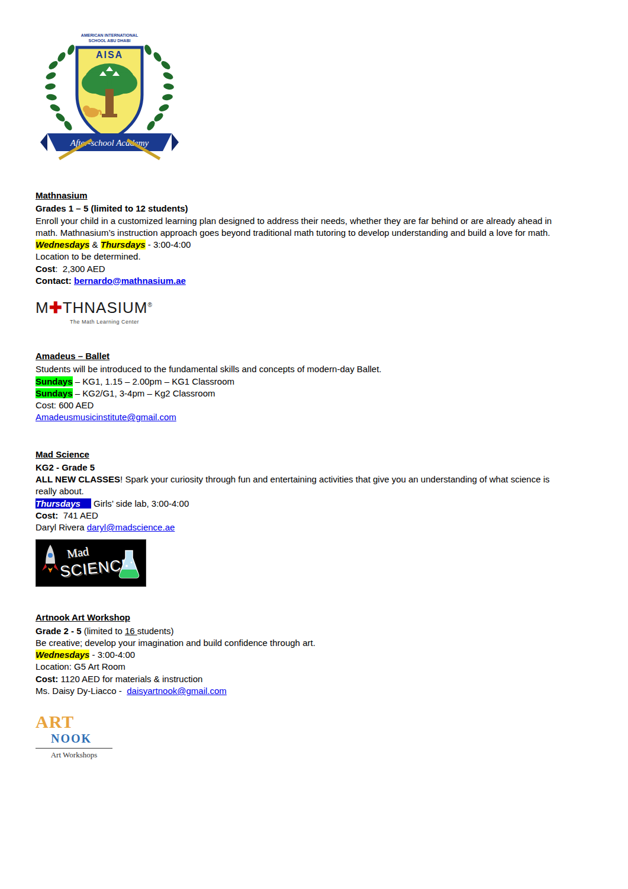AMERICAN INTERNATIONAL SCHOOL ABU DHABI AISA After-school Academy
Mathnasium
Grades 1 – 5 (limited to 12 students)
Enroll your child in a customized learning plan designed to address their needs, whether they are far behind or are already ahead in math. Mathnasium’s instruction approach goes beyond traditional math tutoring to develop understanding and build a love for math.
Wednesdays & Thursdays - 3:00-4:00
Location to be determined.
Cost: 2,300 AED
Contact: bernardo@mathnasium.ae
M✚THNASIUM®
The Math Learning Center
Amadeus – Ballet
Students will be introduced to the fundamental skills and concepts of modern-day Ballet.
Sundays – KG1, 1.15 – 2.00pm – KG1 Classroom
Sundays – KG2/G1, 3-4pm – Kg2 Classroom
Cost: 600 AED
Amadeusmusicinstitute@gmail.com
Mad Science
KG2 - Grade 5
ALL NEW CLASSES! Spark your curiosity through fun and entertaining activities that give you an understanding of what science is really about.
Thursdays Girls’ side lab, 3:00-4:00
Cost: 741 AED
Daryl Rivera daryl@madscience.ae
Mad
SCIENCE
Artnook Art Workshop
Grade 2 - 5 (limited to 16 students)
Be creative; develop your imagination and build confidence through art.
Wednesdays - 3:00-4:00
Location: G5 Art Room
Cost: 1120 AED for materials & instruction
Ms. Daisy Dy-Liacco - daisyartnook@gmail.com
ART
NOOK
Art Workshops